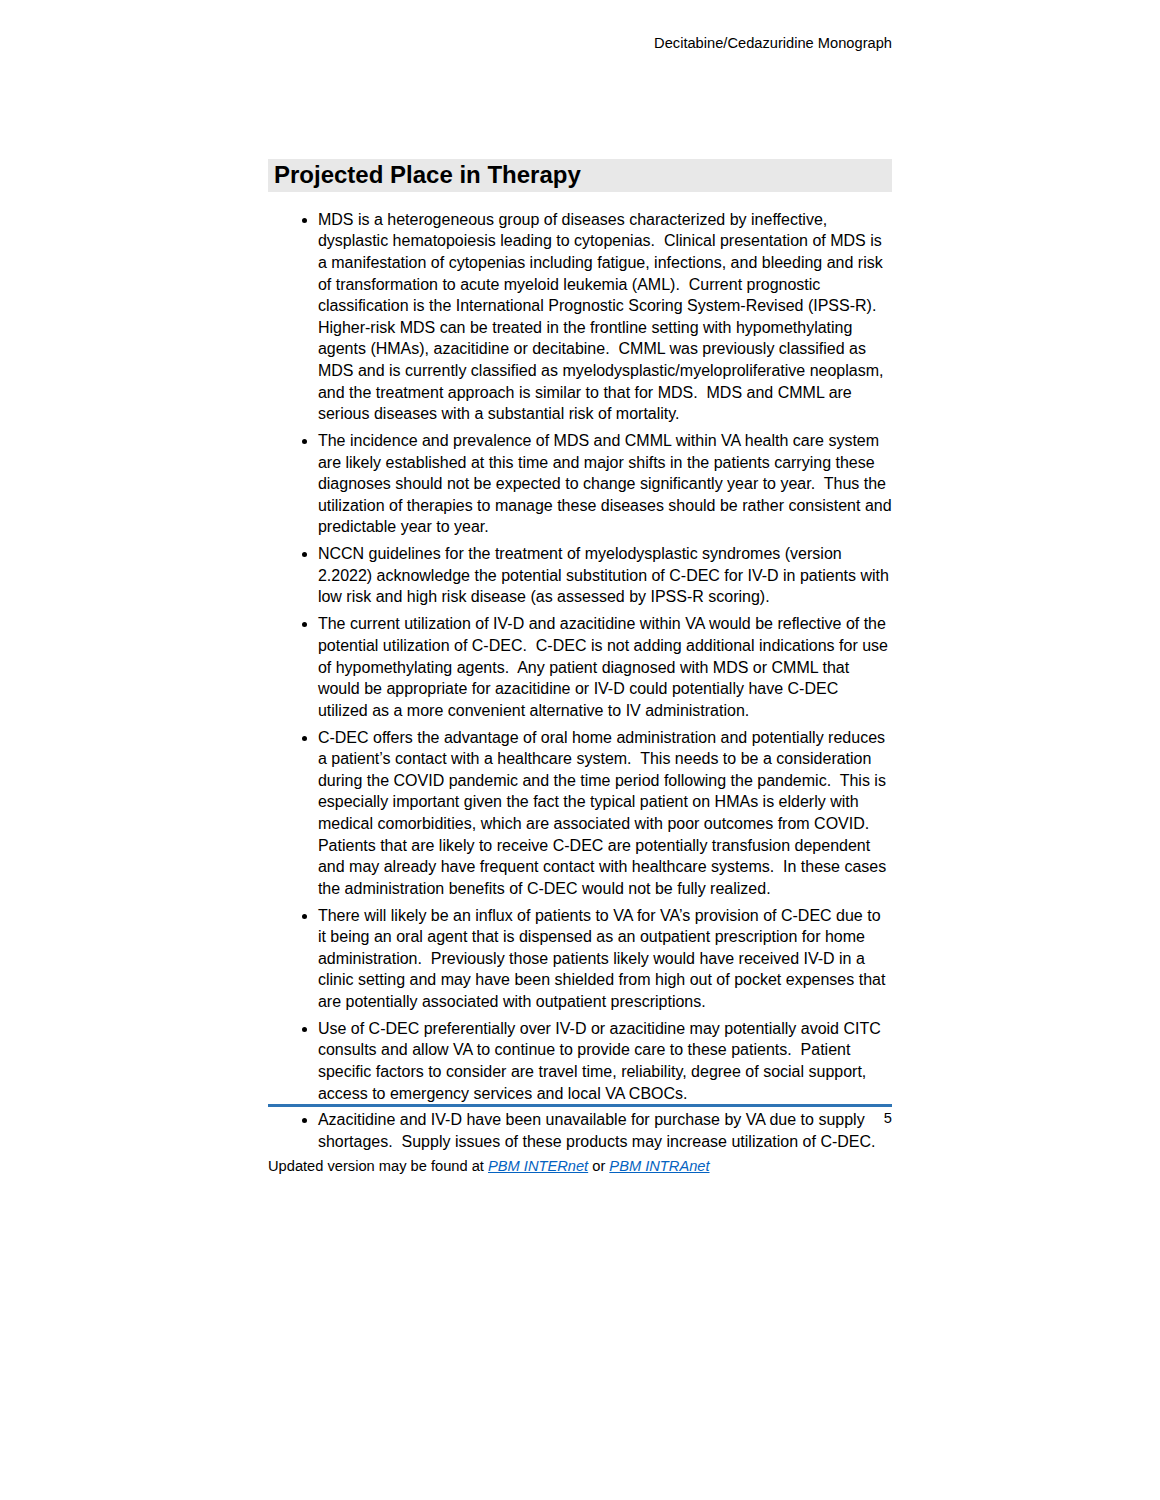Decitabine/Cedazuridine Monograph
Projected Place in Therapy
MDS is a heterogeneous group of diseases characterized by ineffective, dysplastic hematopoiesis leading to cytopenias. Clinical presentation of MDS is a manifestation of cytopenias including fatigue, infections, and bleeding and risk of transformation to acute myeloid leukemia (AML). Current prognostic classification is the International Prognostic Scoring System-Revised (IPSS-R). Higher-risk MDS can be treated in the frontline setting with hypomethylating agents (HMAs), azacitidine or decitabine. CMML was previously classified as MDS and is currently classified as myelodysplastic/myeloproliferative neoplasm, and the treatment approach is similar to that for MDS. MDS and CMML are serious diseases with a substantial risk of mortality.
The incidence and prevalence of MDS and CMML within VA health care system are likely established at this time and major shifts in the patients carrying these diagnoses should not be expected to change significantly year to year. Thus the utilization of therapies to manage these diseases should be rather consistent and predictable year to year.
NCCN guidelines for the treatment of myelodysplastic syndromes (version 2.2022) acknowledge the potential substitution of C-DEC for IV-D in patients with low risk and high risk disease (as assessed by IPSS-R scoring).
The current utilization of IV-D and azacitidine within VA would be reflective of the potential utilization of C-DEC. C-DEC is not adding additional indications for use of hypomethylating agents. Any patient diagnosed with MDS or CMML that would be appropriate for azacitidine or IV-D could potentially have C-DEC utilized as a more convenient alternative to IV administration.
C-DEC offers the advantage of oral home administration and potentially reduces a patient’s contact with a healthcare system. This needs to be a consideration during the COVID pandemic and the time period following the pandemic. This is especially important given the fact the typical patient on HMAs is elderly with medical comorbidities, which are associated with poor outcomes from COVID. Patients that are likely to receive C-DEC are potentially transfusion dependent and may already have frequent contact with healthcare systems. In these cases the administration benefits of C-DEC would not be fully realized.
There will likely be an influx of patients to VA for VA’s provision of C-DEC due to it being an oral agent that is dispensed as an outpatient prescription for home administration. Previously those patients likely would have received IV-D in a clinic setting and may have been shielded from high out of pocket expenses that are potentially associated with outpatient prescriptions.
Use of C-DEC preferentially over IV-D or azacitidine may potentially avoid CITC consults and allow VA to continue to provide care to these patients. Patient specific factors to consider are travel time, reliability, degree of social support, access to emergency services and local VA CBOCs.
Azacitidine and IV-D have been unavailable for purchase by VA due to supply shortages. Supply issues of these products may increase utilization of C-DEC.
5
Updated version may be found at PBM INTERnet or PBM INTRAnet